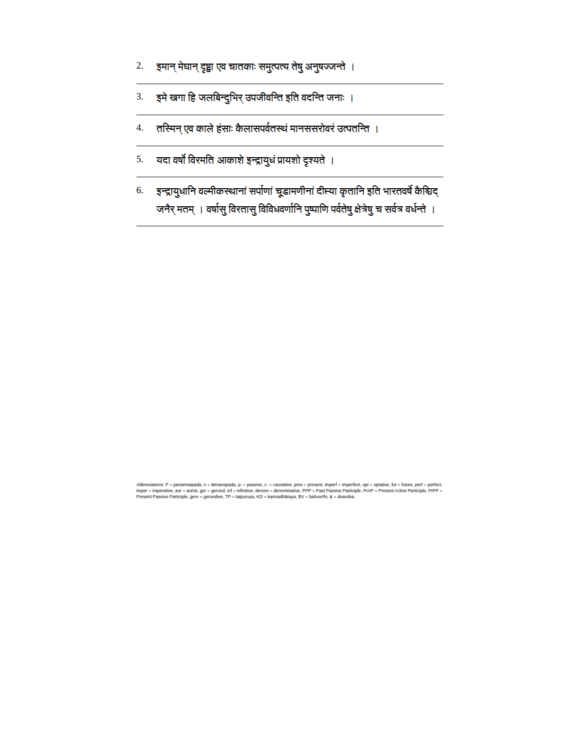इमान् मेघान् दृष्ट्वा एव चातकाः समुत्पत्य तेषु अनुषज्जन्ते ।
इमे खगा हि जलबिन्दुभिर् उपजीवन्ति इति वदन्ति जनाः ।
तस्मिन् एव काले हंसाः कैलासपर्वतस्थं मानससरोवरं उत्पतन्ति ।
यदा वर्षो विरमति आकाशे इन्द्रायुधं प्रायशो दृश्यते ।
इन्द्रायुधानि वल्मीकस्थानां सर्पाणां चूडामणीनां दीप्त्या कृतानि इति भारतवर्षे कैश्चिद् जनैर् मतम् । वर्षासु विरतासु विविधवर्णानि पुष्पाणि पर्वतेषु क्षेत्रेषु च सर्वत्र वर्धन्ते ।
Abbreviations: P = parasmaipada, A = ātmanepada, p- = passive, c- = causative, pres = present, imperf = imperfect, opt = optative, fut = future, perf = perfect, imper = imperative, aor = aorist, ger = gerund, inf = infinitive, denom = denominative, PPP = Past Passive Participle, PrAP = Present Active Participle, PrPP = Present Passive Participle, gerv = gerundive, TP = tatpuruṣa, KD = karmadhāraya, BV = bahuvrīhi, & = dvandva